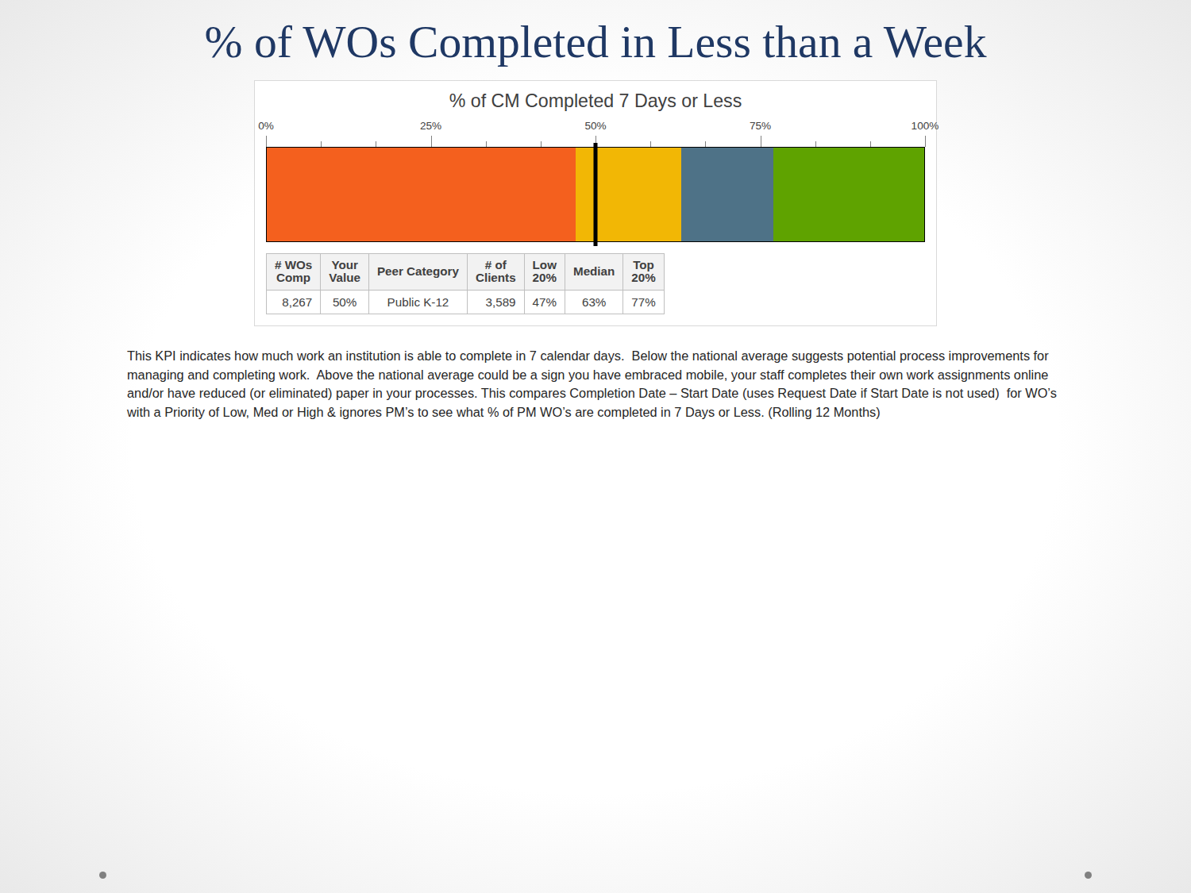% of WOs Completed in Less than a Week
% of CM Completed 7 Days or Less
0% 25% 50% 75% 100%
| # WOs Comp | Your Value | Peer Category | # of Clients | Low 20% | Median | Top 20% |
| --- | --- | --- | --- | --- | --- | --- |
| 8,267 | 50% | Public K-12 | 3,589 | 47% | 63% | 77% |
This KPI indicates how much work an institution is able to complete in 7 calendar days. Below the national average suggests potential process improvements for managing and completing work. Above the national average could be a sign you have embraced mobile, your staff completes their own work assignments online and/or have reduced (or eliminated) paper in your processes. This compares Completion Date – Start Date (uses Request Date if Start Date is not used) for WO’s with a Priority of Low, Med or High & ignores PM’s to see what % of PM WO’s are completed in 7 Days or Less. (Rolling 12 Months)